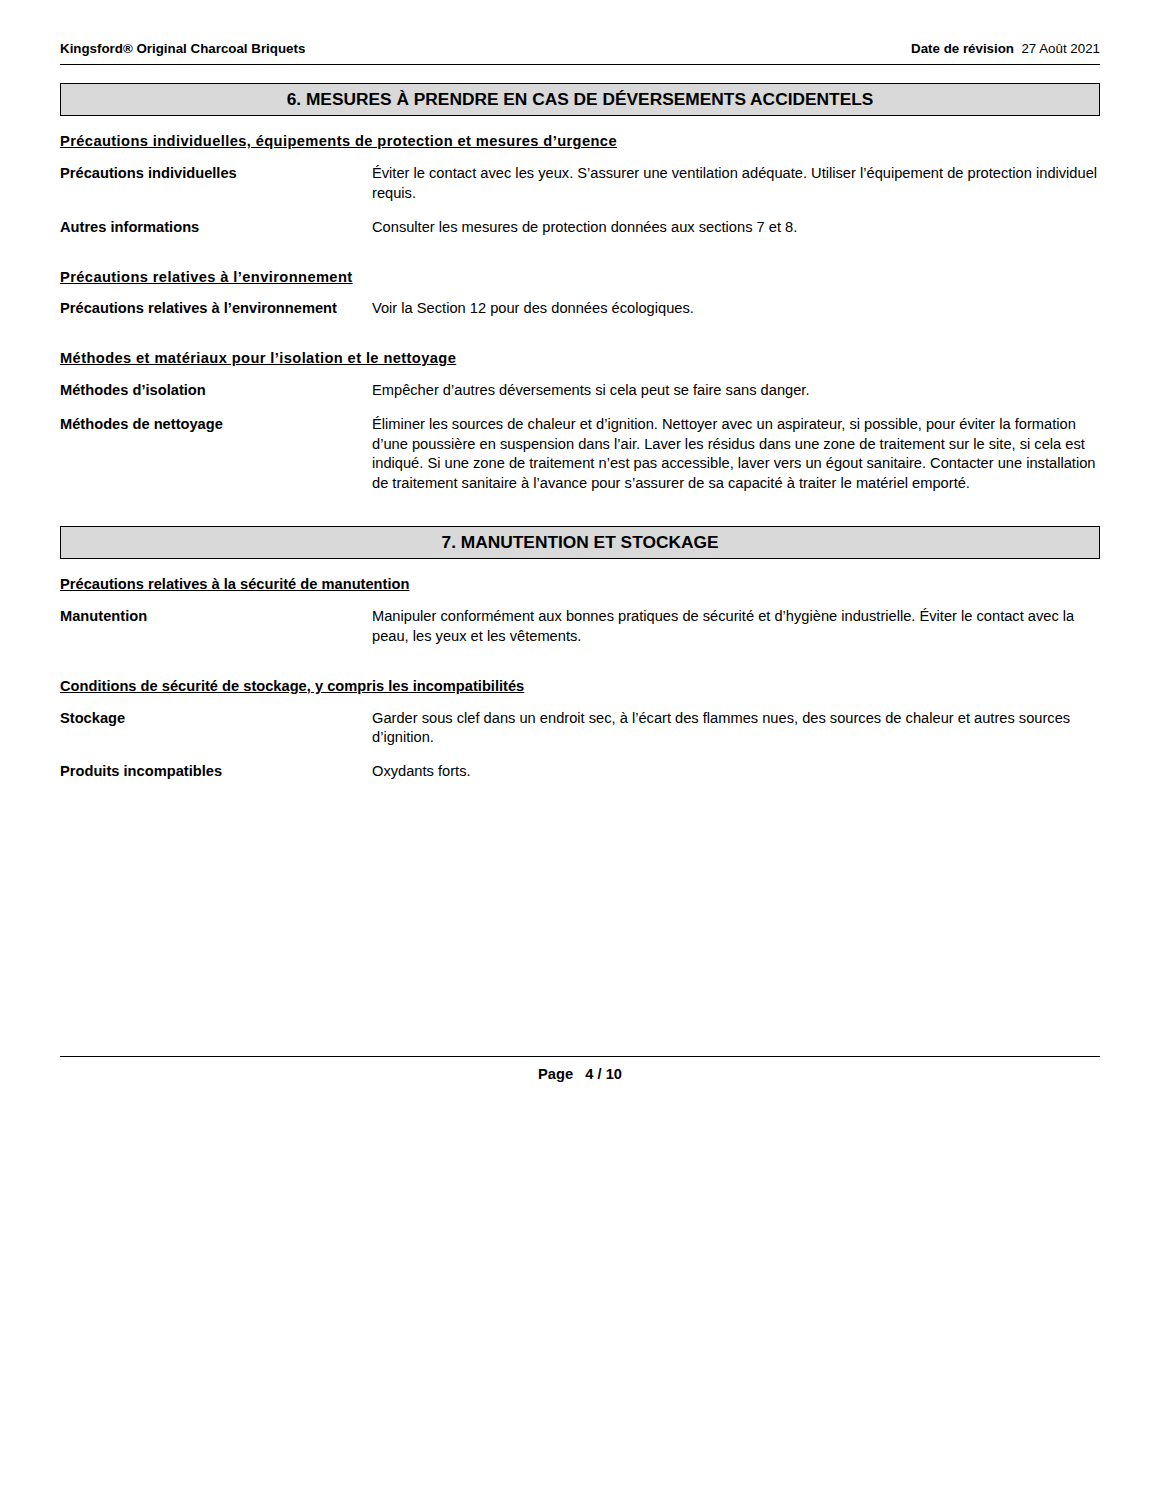Kingsford® Original Charcoal Briquets
Date de révision 27 Août 2021
6. MESURES À PRENDRE EN CAS DE DÉVERSEMENTS ACCIDENTELS
Précautions individuelles, équipements de protection et mesures d’urgence
| Précautions individuelles | Éviter le contact avec les yeux. S’assurer une ventilation adéquate. Utiliser l’équipement de protection individuel requis. |
| Autres informations | Consulter les mesures de protection données aux sections 7 et 8. |
Précautions relatives à l’environnement
| Précautions relatives à l’environnement | Voir la Section 12 pour des données écologiques. |
Méthodes et matériaux pour l’isolation et le nettoyage
| Méthodes d’isolation | Empêcher d’autres déversements si cela peut se faire sans danger. |
| Méthodes de nettoyage | Éliminer les sources de chaleur et d’ignition. Nettoyer avec un aspirateur, si possible, pour éviter la formation d’une poussière en suspension dans l’air. Laver les résidus dans une zone de traitement sur le site, si cela est indiqué. Si une zone de traitement n’est pas accessible, laver vers un égout sanitaire. Contacter une installation de traitement sanitaire à l’avance pour s’assurer de sa capacité à traiter le matériel emporté. |
7. MANUTENTION ET STOCKAGE
Précautions relatives à la sécurité de manutention
| Manutention | Manipuler conformément aux bonnes pratiques de sécurité et d’hygiène industrielle. Éviter le contact avec la peau, les yeux et les vêtements. |
Conditions de sécurité de stockage, y compris les incompatibilités
| Stockage | Garder sous clef dans un endroit sec, à l’écart des flammes nues, des sources de chaleur et autres sources d’ignition. |
| Produits incompatibles | Oxydants forts. |
Page 4 / 10